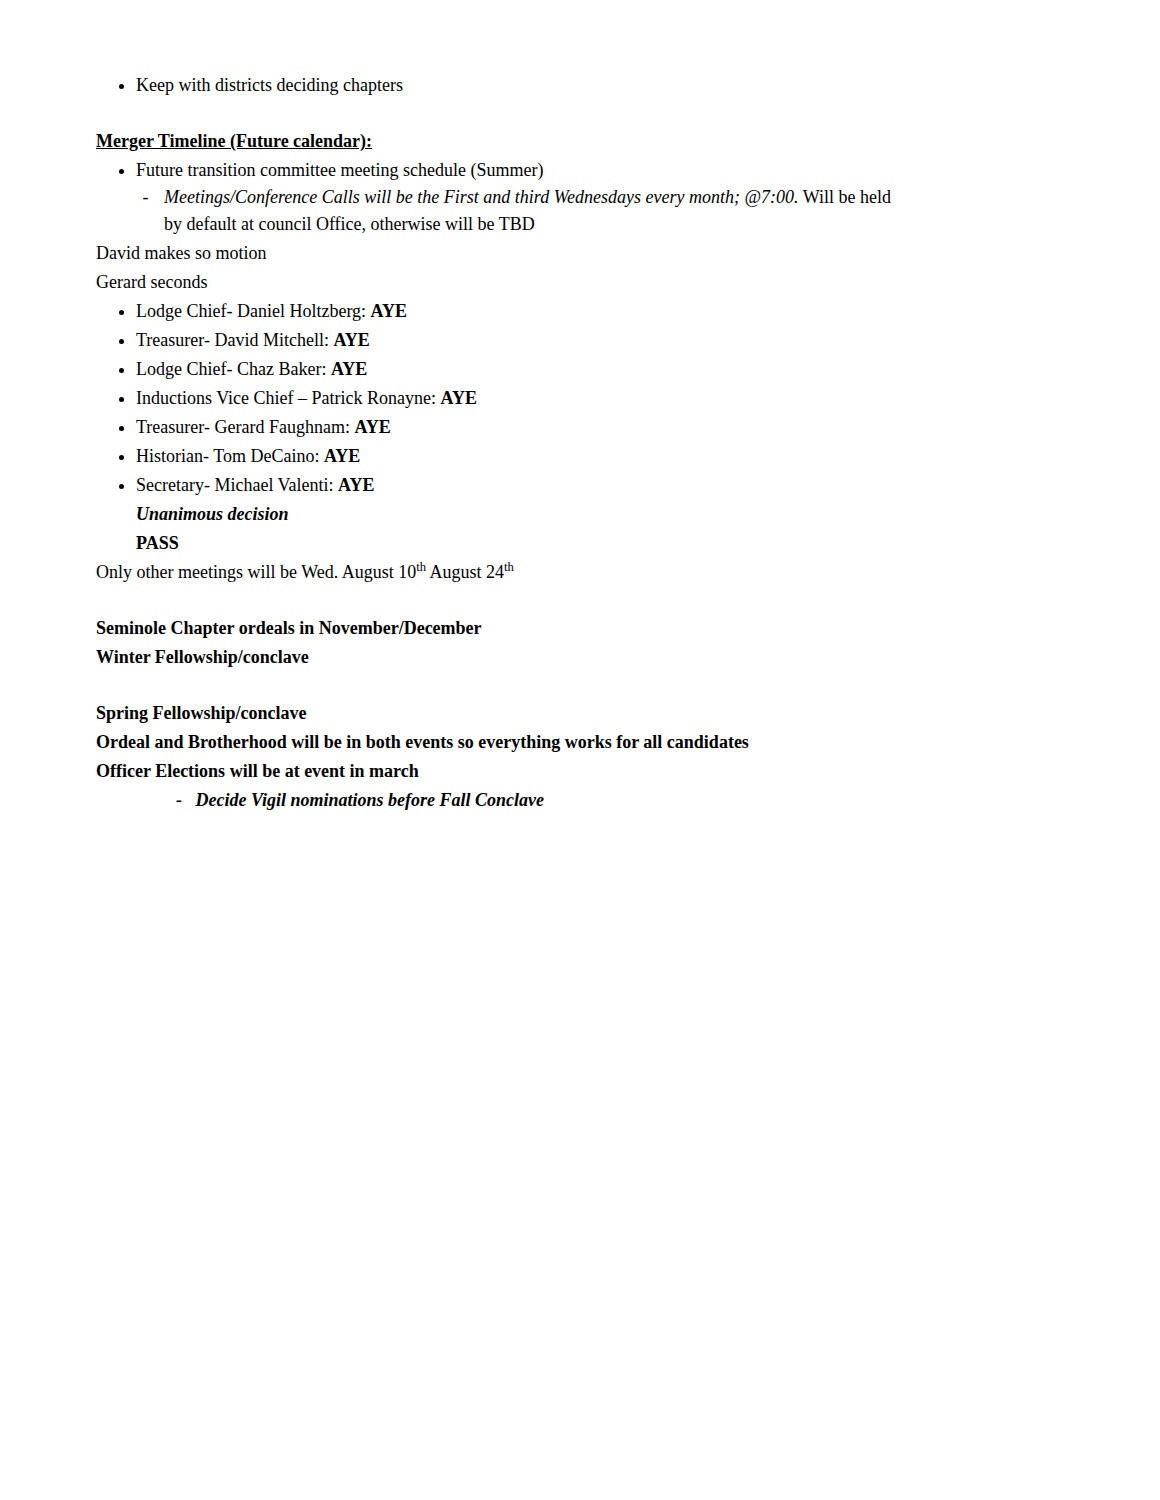Keep with districts deciding chapters
Merger Timeline (Future calendar):
Future transition committee meeting schedule (Summer)
Meetings/Conference Calls will be the First and third Wednesdays every month; @7:00. Will be held by default at council Office, otherwise will be TBD
David makes so motion
Gerard seconds
Lodge Chief- Daniel Holtzberg: AYE
Treasurer- David Mitchell: AYE
Lodge Chief- Chaz Baker: AYE
Inductions Vice Chief – Patrick Ronayne: AYE
Treasurer- Gerard Faughnam: AYE
Historian- Tom DeCaino: AYE
Secretary- Michael Valenti: AYE
Unanimous decision
PASS
Only other meetings will be Wed. August 10th August 24th
Seminole Chapter ordeals in November/December
Winter Fellowship/conclave
Spring Fellowship/conclave
Ordeal and Brotherhood will be in both events so everything works for all candidates
Officer Elections will be at event in march
- Decide Vigil nominations before Fall Conclave